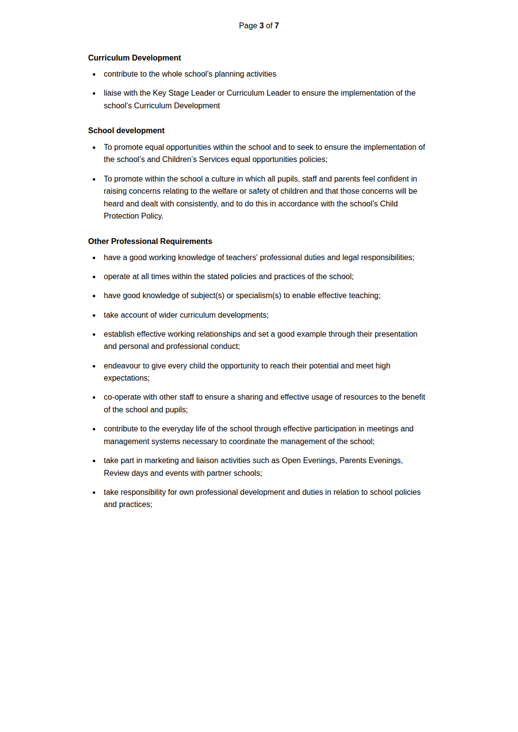Page 3 of 7
Curriculum Development
contribute to the whole school's planning activities
liaise with the Key Stage Leader or Curriculum Leader to ensure the implementation of the school’s Curriculum Development
School development
To promote equal opportunities within the school and to seek to ensure the implementation of the school’s and Children’s Services equal opportunities policies;
To promote within the school a culture in which all pupils, staff and parents feel confident in raising concerns relating to the welfare or safety of children and that those concerns will be heard and dealt with consistently, and to do this in accordance with the school’s Child Protection Policy.
Other Professional Requirements
have a good working knowledge of teachers' professional duties and legal responsibilities;
operate at all times within the stated policies and practices of the school;
have good knowledge of subject(s) or specialism(s) to enable effective teaching;
take account of wider curriculum developments;
establish effective working relationships and set a good example through their presentation and personal and professional conduct;
endeavour to give every child the opportunity to reach their potential and meet high expectations;
co-operate with other staff to ensure a sharing and effective usage of resources to the benefit of the school and pupils;
contribute to the everyday life of the school through effective participation in meetings and management systems necessary to coordinate the management of the school;
take part in marketing and liaison activities such as Open Evenings, Parents Evenings, Review days and events with partner schools;
take responsibility for own professional development and duties in relation to school policies and practices;